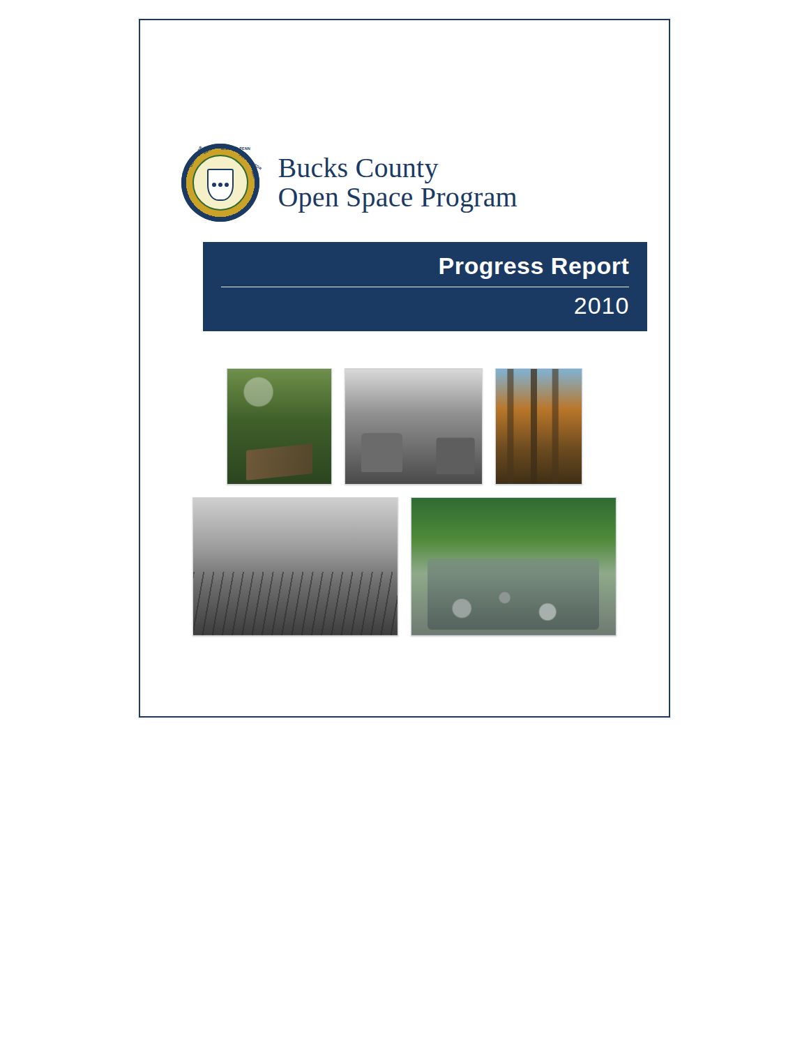GOVERNOR BUCKS WILLIAM PENN PROPRIETOR AND
Bucks County Open Space Program
Progress Report
2010